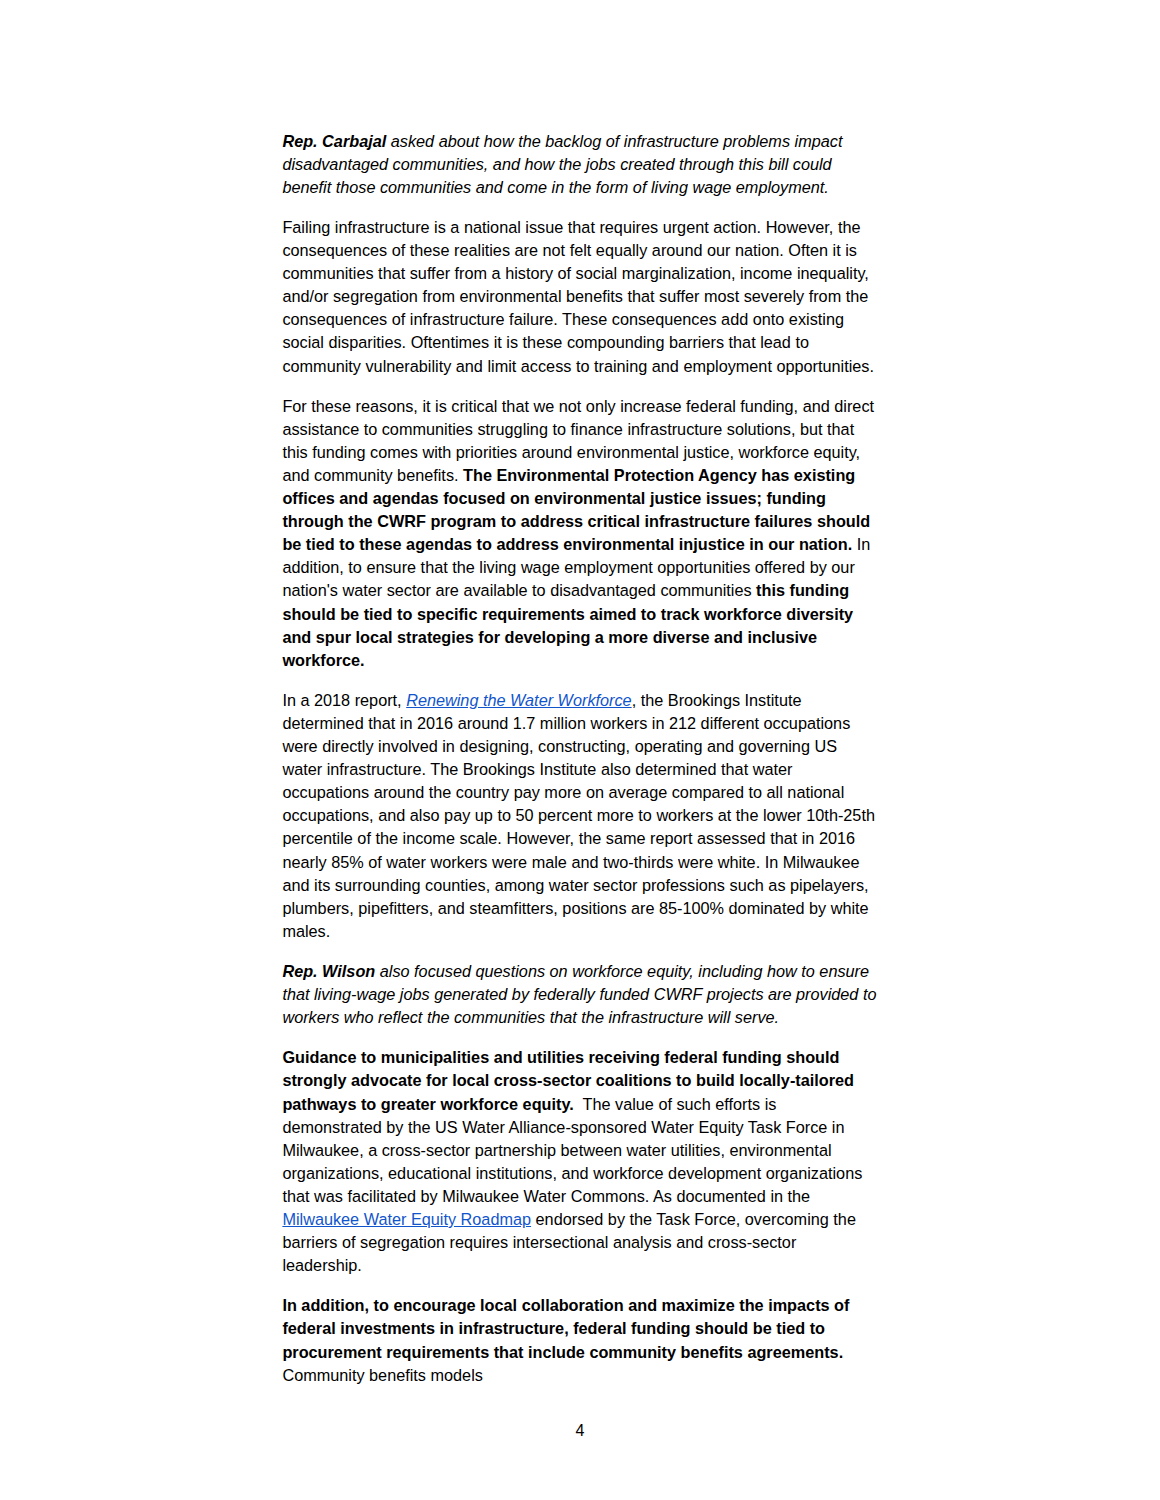Rep. Carbajal asked about how the backlog of infrastructure problems impact disadvantaged communities, and how the jobs created through this bill could benefit those communities and come in the form of living wage employment.
Failing infrastructure is a national issue that requires urgent action. However, the consequences of these realities are not felt equally around our nation. Often it is communities that suffer from a history of social marginalization, income inequality, and/or segregation from environmental benefits that suffer most severely from the consequences of infrastructure failure. These consequences add onto existing social disparities. Oftentimes it is these compounding barriers that lead to community vulnerability and limit access to training and employment opportunities.
For these reasons, it is critical that we not only increase federal funding, and direct assistance to communities struggling to finance infrastructure solutions, but that this funding comes with priorities around environmental justice, workforce equity, and community benefits. The Environmental Protection Agency has existing offices and agendas focused on environmental justice issues; funding through the CWRF program to address critical infrastructure failures should be tied to these agendas to address environmental injustice in our nation. In addition, to ensure that the living wage employment opportunities offered by our nation's water sector are available to disadvantaged communities this funding should be tied to specific requirements aimed to track workforce diversity and spur local strategies for developing a more diverse and inclusive workforce.
In a 2018 report, Renewing the Water Workforce, the Brookings Institute determined that in 2016 around 1.7 million workers in 212 different occupations were directly involved in designing, constructing, operating and governing US water infrastructure. The Brookings Institute also determined that water occupations around the country pay more on average compared to all national occupations, and also pay up to 50 percent more to workers at the lower 10th-25th percentile of the income scale. However, the same report assessed that in 2016 nearly 85% of water workers were male and two-thirds were white. In Milwaukee and its surrounding counties, among water sector professions such as pipelayers, plumbers, pipefitters, and steamfitters, positions are 85-100% dominated by white males.
Rep. Wilson also focused questions on workforce equity, including how to ensure that living-wage jobs generated by federally funded CWRF projects are provided to workers who reflect the communities that the infrastructure will serve.
Guidance to municipalities and utilities receiving federal funding should strongly advocate for local cross-sector coalitions to build locally-tailored pathways to greater workforce equity. The value of such efforts is demonstrated by the US Water Alliance-sponsored Water Equity Task Force in Milwaukee, a cross-sector partnership between water utilities, environmental organizations, educational institutions, and workforce development organizations that was facilitated by Milwaukee Water Commons. As documented in the Milwaukee Water Equity Roadmap endorsed by the Task Force, overcoming the barriers of segregation requires intersectional analysis and cross-sector leadership.
In addition, to encourage local collaboration and maximize the impacts of federal investments in infrastructure, federal funding should be tied to procurement requirements that include community benefits agreements. Community benefits models
4